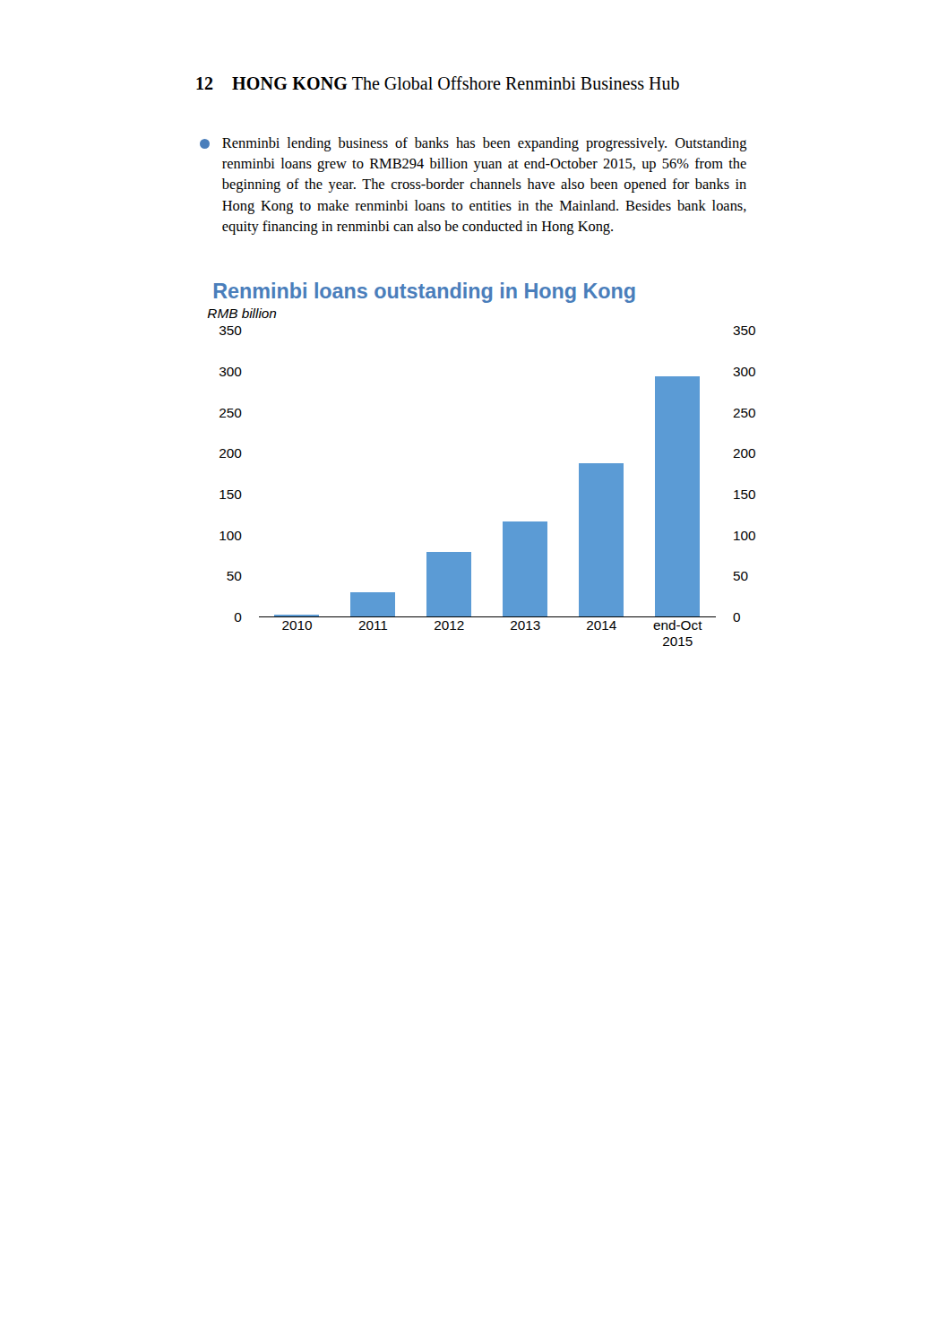12 HONG KONG The Global Offshore Renminbi Business Hub
Renminbi lending business of banks has been expanding progressively. Outstanding renminbi loans grew to RMB294 billion yuan at end-October 2015, up 56% from the beginning of the year. The cross-border channels have also been opened for banks in Hong Kong to make renminbi loans to entities in the Mainland. Besides bank loans, equity financing in renminbi can also be conducted in Hong Kong.
Renminbi loans outstanding in Hong Kong
RMB billion
350 300 250 200 150 100 50 0
350 300 250 200 150 100 50 0
2010
2011
2012
2013
2014
end-Oct
2015